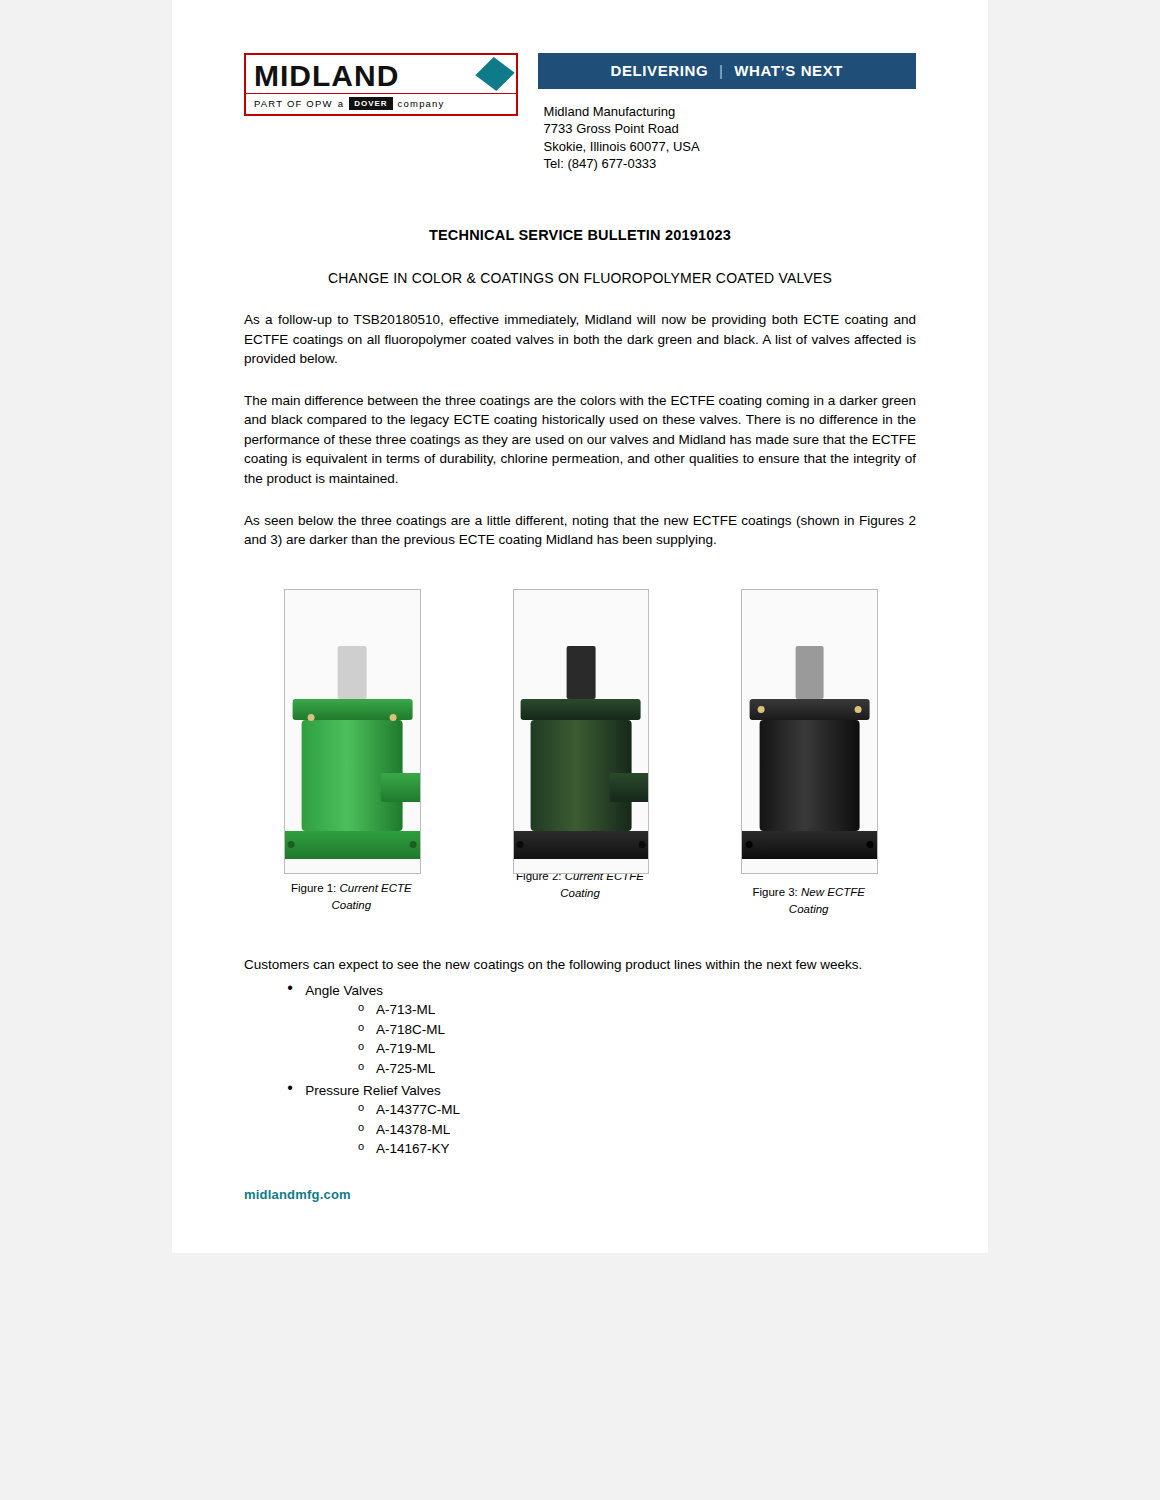MIDLAND
PART OF OPW a DOVER company
DELIVERING | WHAT’S NEXT
Midland Manufacturing
7733 Gross Point Road
Skokie, Illinois 60077, USA
Tel: (847) 677-0333
TECHNICAL SERVICE BULLETIN 20191023
CHANGE IN COLOR & COATINGS ON FLUOROPOLYMER COATED VALVES
As a follow-up to TSB20180510, effective immediately, Midland will now be providing both ECTE coating and ECTFE coatings on all fluoropolymer coated valves in both the dark green and black. A list of valves affected is provided below.
The main difference between the three coatings are the colors with the ECTFE coating coming in a darker green and black compared to the legacy ECTE coating historically used on these valves. There is no difference in the performance of these three coatings as they are used on our valves and Midland has made sure that the ECTFE coating is equivalent in terms of durability, chlorine permeation, and other qualities to ensure that the integrity of the product is maintained.
As seen below the three coatings are a little different, noting that the new ECTFE coatings (shown in Figures 2 and 3) are darker than the previous ECTE coating Midland has been supplying.
Figure 1: Current ECTE Coating
Figure 2: Current ECTFE Coating
Figure 3: New ECTFE Coating
Customers can expect to see the new coatings on the following product lines within the next few weeks.
Angle Valves
A-713-ML
A-718C-ML
A-719-ML
A-725-ML
Pressure Relief Valves
A-14377C-ML
A-14378-ML
A-14167-KY
midlandmfg.com